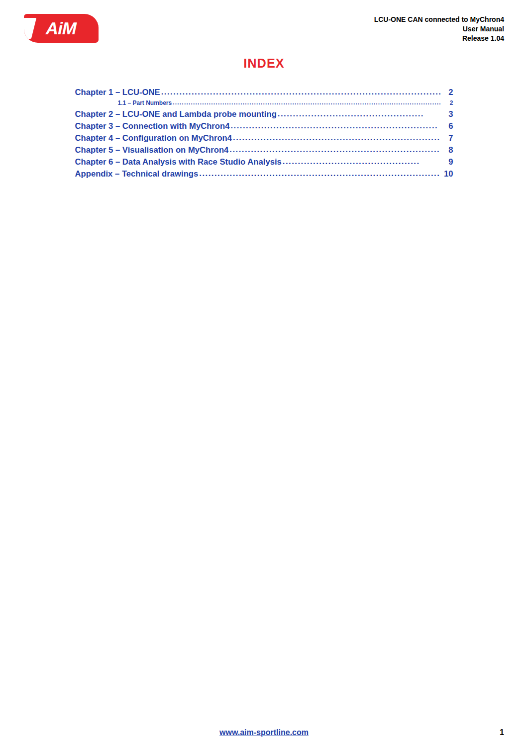LCU-ONE CAN connected to MyChron4
User Manual
Release 1.04
INDEX
Chapter 1 – LCU-ONE .................................................................................................. 2
1.1 – Part Numbers ............................................................................................................................. 2
Chapter 2 – LCU-ONE and Lambda probe mounting ................................................ 3
Chapter 3 – Connection with MyChron4 .................................................................... 6
Chapter 4 – Configuration on MyChron4 .................................................................... 7
Chapter 5 – Visualisation on MyChron4 ..................................................................... 8
Chapter 6 – Data Analysis with Race Studio Analysis ............................................. 9
Appendix – Technical drawings ............................................................................... 10
www.aim-sportline.com 1